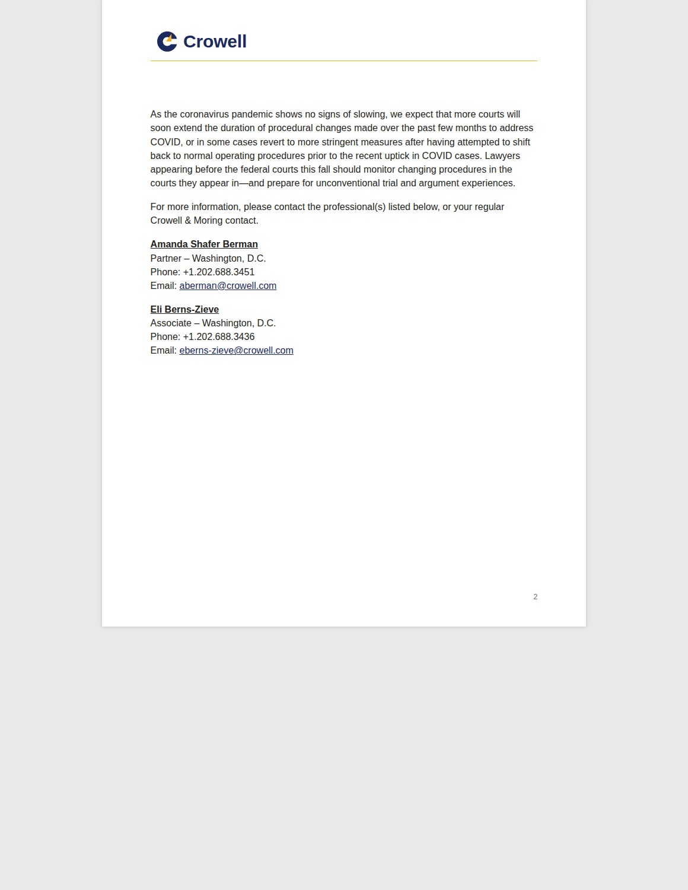Crowell
As the coronavirus pandemic shows no signs of slowing, we expect that more courts will soon extend the duration of procedural changes made over the past few months to address COVID, or in some cases revert to more stringent measures after having attempted to shift back to normal operating procedures prior to the recent uptick in COVID cases. Lawyers appearing before the federal courts this fall should monitor changing procedures in the courts they appear in—and prepare for unconventional trial and argument experiences.
For more information, please contact the professional(s) listed below, or your regular Crowell & Moring contact.
Amanda Shafer Berman
Partner – Washington, D.C.
Phone: +1.202.688.3451
Email: aberman@crowell.com
Eli Berns-Zieve
Associate – Washington, D.C.
Phone: +1.202.688.3436
Email: eberns-zieve@crowell.com
2